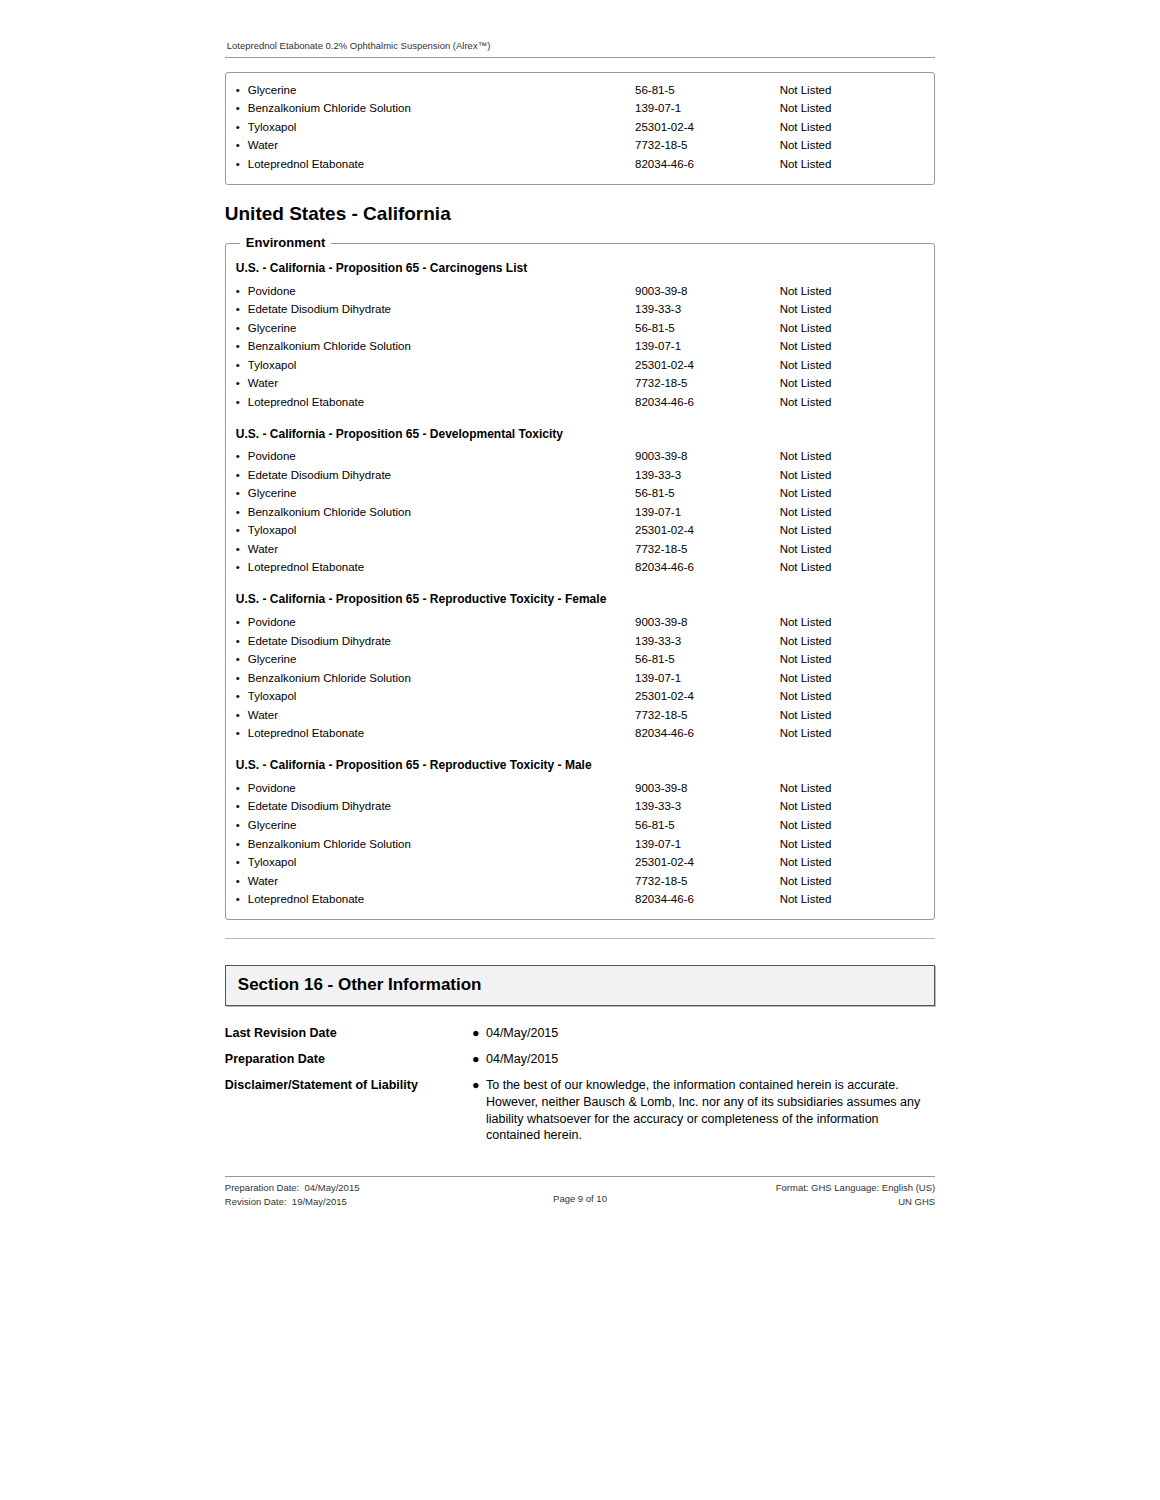Loteprednol Etabonate 0.2% Ophthalmic Suspension (Alrex™)
| • Glycerine | 56-81-5 | Not Listed |
| • Benzalkonium Chloride Solution | 139-07-1 | Not Listed |
| • Tyloxapol | 25301-02-4 | Not Listed |
| • Water | 7732-18-5 | Not Listed |
| • Loteprednol Etabonate | 82034-46-6 | Not Listed |
United States - California
Environment
U.S. - California - Proposition 65 - Carcinogens List
| • Povidone | 9003-39-8 | Not Listed |
| • Edetate Disodium Dihydrate | 139-33-3 | Not Listed |
| • Glycerine | 56-81-5 | Not Listed |
| • Benzalkonium Chloride Solution | 139-07-1 | Not Listed |
| • Tyloxapol | 25301-02-4 | Not Listed |
| • Water | 7732-18-5 | Not Listed |
| • Loteprednol Etabonate | 82034-46-6 | Not Listed |
U.S. - California - Proposition 65 - Developmental Toxicity
| • Povidone | 9003-39-8 | Not Listed |
| • Edetate Disodium Dihydrate | 139-33-3 | Not Listed |
| • Glycerine | 56-81-5 | Not Listed |
| • Benzalkonium Chloride Solution | 139-07-1 | Not Listed |
| • Tyloxapol | 25301-02-4 | Not Listed |
| • Water | 7732-18-5 | Not Listed |
| • Loteprednol Etabonate | 82034-46-6 | Not Listed |
U.S. - California - Proposition 65 - Reproductive Toxicity - Female
| • Povidone | 9003-39-8 | Not Listed |
| • Edetate Disodium Dihydrate | 139-33-3 | Not Listed |
| • Glycerine | 56-81-5 | Not Listed |
| • Benzalkonium Chloride Solution | 139-07-1 | Not Listed |
| • Tyloxapol | 25301-02-4 | Not Listed |
| • Water | 7732-18-5 | Not Listed |
| • Loteprednol Etabonate | 82034-46-6 | Not Listed |
U.S. - California - Proposition 65 - Reproductive Toxicity - Male
| • Povidone | 9003-39-8 | Not Listed |
| • Edetate Disodium Dihydrate | 139-33-3 | Not Listed |
| • Glycerine | 56-81-5 | Not Listed |
| • Benzalkonium Chloride Solution | 139-07-1 | Not Listed |
| • Tyloxapol | 25301-02-4 | Not Listed |
| • Water | 7732-18-5 | Not Listed |
| • Loteprednol Etabonate | 82034-46-6 | Not Listed |
Section 16 - Other Information
| Last Revision Date | ● 04/May/2015 |
| Preparation Date | ● 04/May/2015 |
| Disclaimer/Statement of Liability | ● To the best of our knowledge, the information contained herein is accurate. However, neither Bausch & Lomb, Inc. nor any of its subsidiaries assumes any liability whatsoever for the accuracy or completeness of the information contained herein. |
Preparation Date: 04/May/2015
Revision Date: 19/May/2015
Format: GHS Language: English (US)
UN GHS
Page 9 of 10